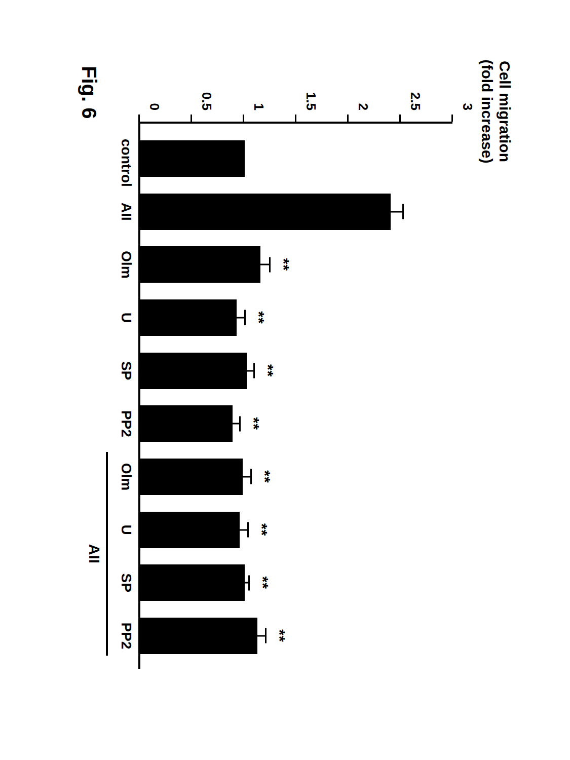Cell migration (fold increase)
0
0.5
1
1.5
2
2.5
3
**
**
**
**
**
**
**
**
control
AII
Olm
U
SP
PP2
Olm
U
SP
PP2
AII
Fig. 6